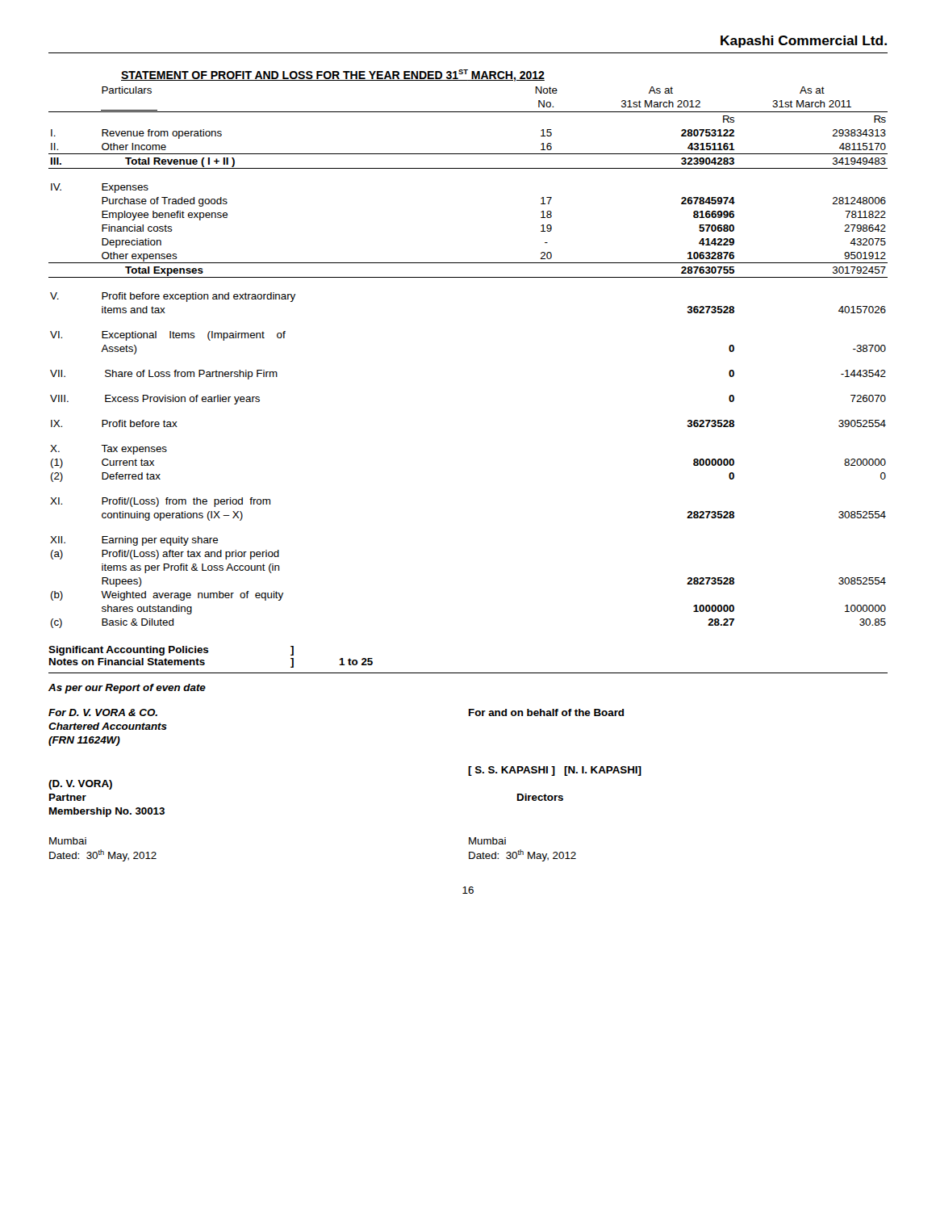Kapashi Commercial Ltd.
STATEMENT OF PROFIT AND LOSS FOR THE YEAR ENDED 31ST MARCH, 2012
| | Particulars | Note | As at | As at |
| | | No. | 31st March 2012 | 31st March 2011 |
| | | | ₨ | ₨ |
| I. | Revenue from operations | 15 | 280753122 | 293834313 |
| II. | Other Income | 16 | 43151161 | 48115170 |
| III. | Total Revenue ( I + II ) | | 323904283 | 341949483 |
| IV. | Expenses | | | |
| | Purchase of Traded goods | 17 | 267845974 | 281248006 |
| | Employee benefit expense | 18 | 8166996 | 7811822 |
| | Financial costs | 19 | 570680 | 2798642 |
| | Depreciation | - | 414229 | 432075 |
| | Other expenses | 20 | 10632876 | 9501912 |
| | Total Expenses | | 287630755 | 301792457 |
| V. | Profit before exception and extraordinary | | | |
| | items and tax | | 36273528 | 40157026 |
| VI. | Exceptional Items (Impairment of | | | |
| | Assets) | | 0 | -38700 |
| VII. | Share of Loss from Partnership Firm | | 0 | -1443542 |
| VIII. | Excess Provision of earlier years | | 0 | 726070 |
| IX. | Profit before tax | | 36273528 | 39052554 |
| X. | Tax expenses | | | |
| (1) | Current tax | | 8000000 | 8200000 |
| (2) | Deferred tax | | 0 | 0 |
| XI. | Profit/(Loss) from the period from | | | |
| | continuing operations (IX – X) | | 28273528 | 30852554 |
| XII. | Earning per equity share | | | |
| (a) | Profit/(Loss) after tax and prior period | | | |
| | items as per Profit & Loss Account (in | | | |
| | Rupees) | | 28273528 | 30852554 |
| (b) | Weighted average number of equity | | | |
| | shares outstanding | | 1000000 | 1000000 |
| (c) | Basic & Diluted | | 28.27 | 30.85 |
Significant Accounting Policies ]
Notes on Financial Statements ] 1 to 25
As per our Report of even date
| For D. V. VORA & CO. | For and on behalf of the Board |
| Chartered Accountants | |
| (FRN 11624W) | |
| | [ S. S. KAPASHI ] [N. I. KAPASHI] |
| (D. V. VORA) | |
| Partner | Directors |
| Membership No. 30013 | |
| Mumbai | Mumbai |
| Dated: 30 th May, 2012 | Dated: 30 th May, 2012 |
16